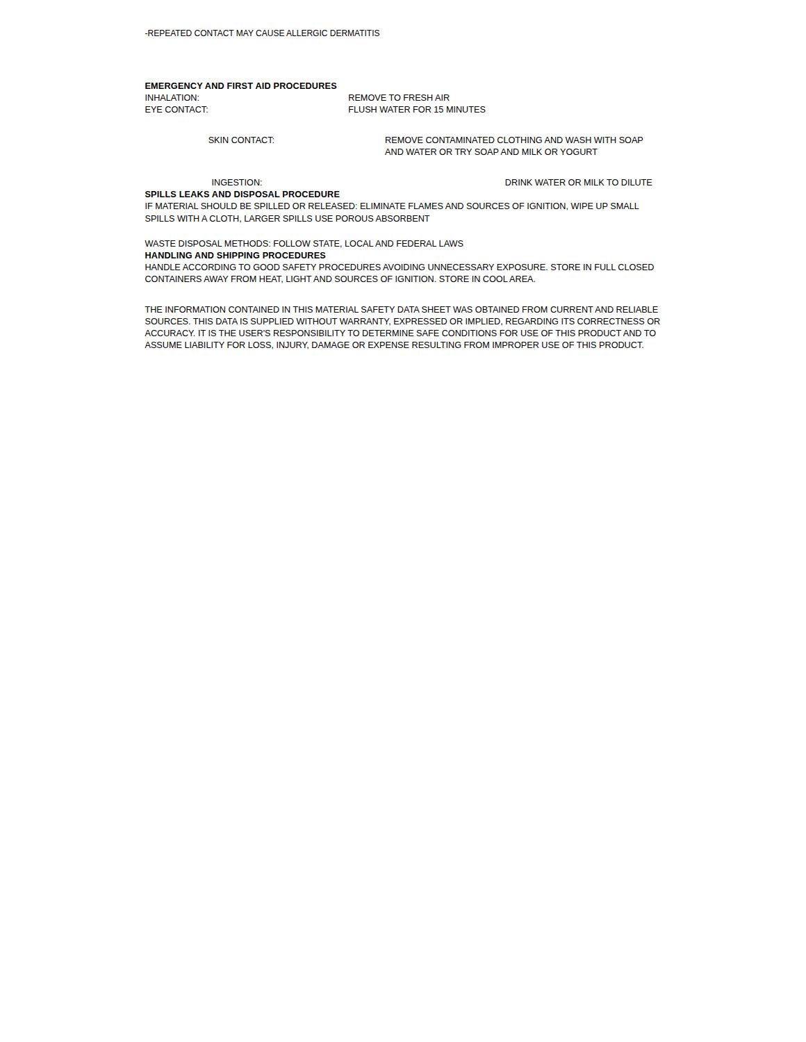-REPEATED CONTACT MAY CAUSE ALLERGIC DERMATITIS
EMERGENCY AND FIRST AID PROCEDURES
| INHALATION: | REMOVE TO FRESH AIR |
| EYE CONTACT: | FLUSH WATER FOR 15 MINUTES |
| SKIN CONTACT: | REMOVE CONTAMINATED CLOTHING AND WASH WITH SOAP AND WATER OR TRY SOAP AND MILK OR YOGURT |
| INGESTION: | DRINK WATER OR MILK TO DILUTE |
SPILLS LEAKS AND DISPOSAL PROCEDURE
IF MATERIAL SHOULD BE SPILLED OR RELEASED: ELIMINATE FLAMES AND SOURCES OF IGNITION, WIPE UP SMALL SPILLS WITH A CLOTH, LARGER SPILLS USE POROUS ABSORBENT
WASTE DISPOSAL METHODS: FOLLOW STATE, LOCAL AND FEDERAL LAWS
HANDLING AND SHIPPING PROCEDURES
HANDLE ACCORDING TO GOOD SAFETY PROCEDURES AVOIDING UNNECESSARY EXPOSURE. STORE IN FULL CLOSED CONTAINERS AWAY FROM HEAT, LIGHT AND SOURCES OF IGNITION. STORE IN COOL AREA.
THE INFORMATION CONTAINED IN THIS MATERIAL SAFETY DATA SHEET WAS OBTAINED FROM CURRENT AND RELIABLE SOURCES. THIS DATA IS SUPPLIED WITHOUT WARRANTY, EXPRESSED OR IMPLIED, REGARDING ITS CORRECTNESS OR ACCURACY. IT IS THE USER'S RESPONSIBILITY TO DETERMINE SAFE CONDITIONS FOR USE OF THIS PRODUCT AND TO ASSUME LIABILITY FOR LOSS, INJURY, DAMAGE OR EXPENSE RESULTING FROM IMPROPER USE OF THIS PRODUCT.